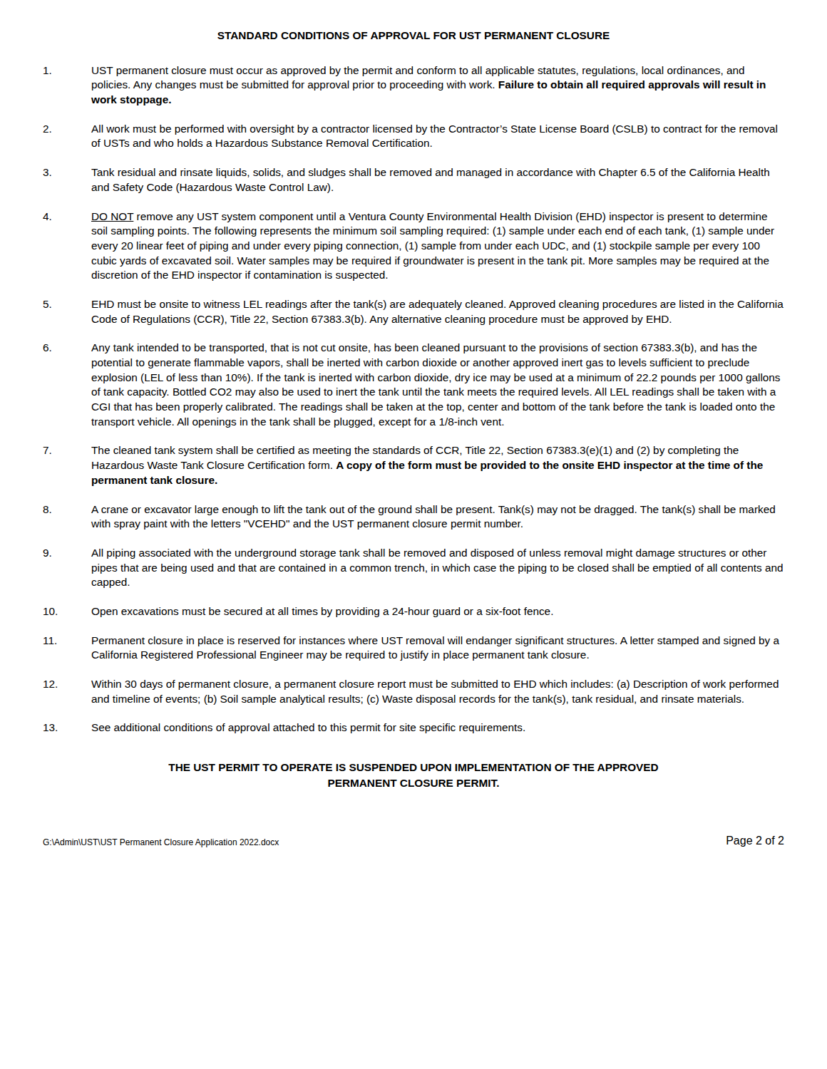STANDARD CONDITIONS OF APPROVAL FOR UST PERMANENT CLOSURE
UST permanent closure must occur as approved by the permit and conform to all applicable statutes, regulations, local ordinances, and policies. Any changes must be submitted for approval prior to proceeding with work. Failure to obtain all required approvals will result in work stoppage.
All work must be performed with oversight by a contractor licensed by the Contractor’s State License Board (CSLB) to contract for the removal of USTs and who holds a Hazardous Substance Removal Certification.
Tank residual and rinsate liquids, solids, and sludges shall be removed and managed in accordance with Chapter 6.5 of the California Health and Safety Code (Hazardous Waste Control Law).
DO NOT remove any UST system component until a Ventura County Environmental Health Division (EHD) inspector is present to determine soil sampling points. The following represents the minimum soil sampling required: (1) sample under each end of each tank, (1) sample under every 20 linear feet of piping and under every piping connection, (1) sample from under each UDC, and (1) stockpile sample per every 100 cubic yards of excavated soil. Water samples may be required if groundwater is present in the tank pit. More samples may be required at the discretion of the EHD inspector if contamination is suspected.
EHD must be onsite to witness LEL readings after the tank(s) are adequately cleaned. Approved cleaning procedures are listed in the California Code of Regulations (CCR), Title 22, Section 67383.3(b). Any alternative cleaning procedure must be approved by EHD.
Any tank intended to be transported, that is not cut onsite, has been cleaned pursuant to the provisions of section 67383.3(b), and has the potential to generate flammable vapors, shall be inerted with carbon dioxide or another approved inert gas to levels sufficient to preclude explosion (LEL of less than 10%). If the tank is inerted with carbon dioxide, dry ice may be used at a minimum of 22.2 pounds per 1000 gallons of tank capacity. Bottled CO2 may also be used to inert the tank until the tank meets the required levels. All LEL readings shall be taken with a CGI that has been properly calibrated. The readings shall be taken at the top, center and bottom of the tank before the tank is loaded onto the transport vehicle. All openings in the tank shall be plugged, except for a 1/8-inch vent.
The cleaned tank system shall be certified as meeting the standards of CCR, Title 22, Section 67383.3(e)(1) and (2) by completing the Hazardous Waste Tank Closure Certification form. A copy of the form must be provided to the onsite EHD inspector at the time of the permanent tank closure.
A crane or excavator large enough to lift the tank out of the ground shall be present. Tank(s) may not be dragged. The tank(s) shall be marked with spray paint with the letters "VCEHD" and the UST permanent closure permit number.
All piping associated with the underground storage tank shall be removed and disposed of unless removal might damage structures or other pipes that are being used and that are contained in a common trench, in which case the piping to be closed shall be emptied of all contents and capped.
Open excavations must be secured at all times by providing a 24-hour guard or a six-foot fence.
Permanent closure in place is reserved for instances where UST removal will endanger significant structures. A letter stamped and signed by a California Registered Professional Engineer may be required to justify in place permanent tank closure.
Within 30 days of permanent closure, a permanent closure report must be submitted to EHD which includes: (a) Description of work performed and timeline of events; (b) Soil sample analytical results; (c) Waste disposal records for the tank(s), tank residual, and rinsate materials.
See additional conditions of approval attached to this permit for site specific requirements.
THE UST PERMIT TO OPERATE IS SUSPENDED UPON IMPLEMENTATION OF THE APPROVED
PERMANENT CLOSURE PERMIT.
G:\Admin\UST\UST Permanent Closure Application 2022.docx Page 2 of 2